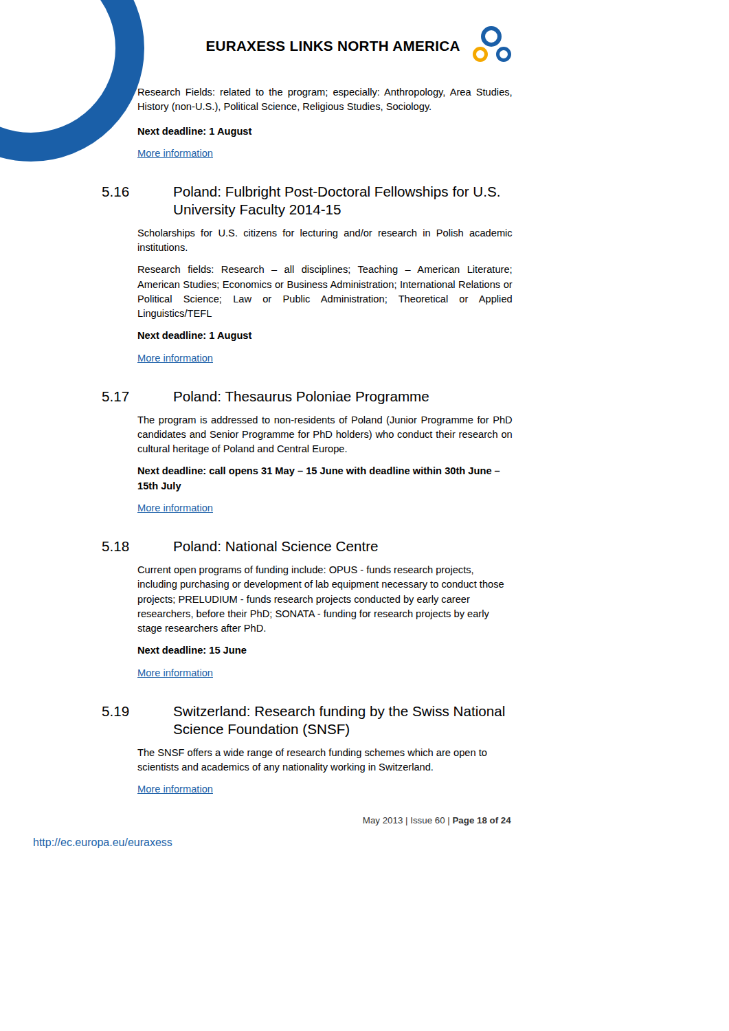EURAXESS LINKS NORTH AMERICA
Research Fields: related to the program; especially: Anthropology, Area Studies, History (non-U.S.), Political Science, Religious Studies, Sociology.
Next deadline: 1 August
More information
5.16 Poland: Fulbright Post-Doctoral Fellowships for U.S. University Faculty 2014-15
Scholarships for U.S. citizens for lecturing and/or research in Polish academic institutions.
Research fields: Research – all disciplines; Teaching – American Literature; American Studies; Economics or Business Administration; International Relations or Political Science; Law or Public Administration; Theoretical or Applied Linguistics/TEFL
Next deadline: 1 August
More information
5.17 Poland: Thesaurus Poloniae Programme
The program is addressed to non-residents of Poland (Junior Programme for PhD candidates and Senior Programme for PhD holders) who conduct their research on cultural heritage of Poland and Central Europe.
Next deadline: call opens 31 May – 15 June with deadline within 30th June – 15th July
More information
5.18 Poland: National Science Centre
Current open programs of funding include: OPUS - funds research projects, including purchasing or development of lab equipment necessary to conduct those projects; PRELUDIUM - funds research projects conducted by early career researchers, before their PhD; SONATA - funding for research projects by early stage researchers after PhD.
Next deadline: 15 June
More information
5.19 Switzerland: Research funding by the Swiss National Science Foundation (SNSF)
The SNSF offers a wide range of research funding schemes which are open to scientists and academics of any nationality working in Switzerland.
More information
May 2013 | Issue 60 | Page 18 of 24
http://ec.europa.eu/euraxess